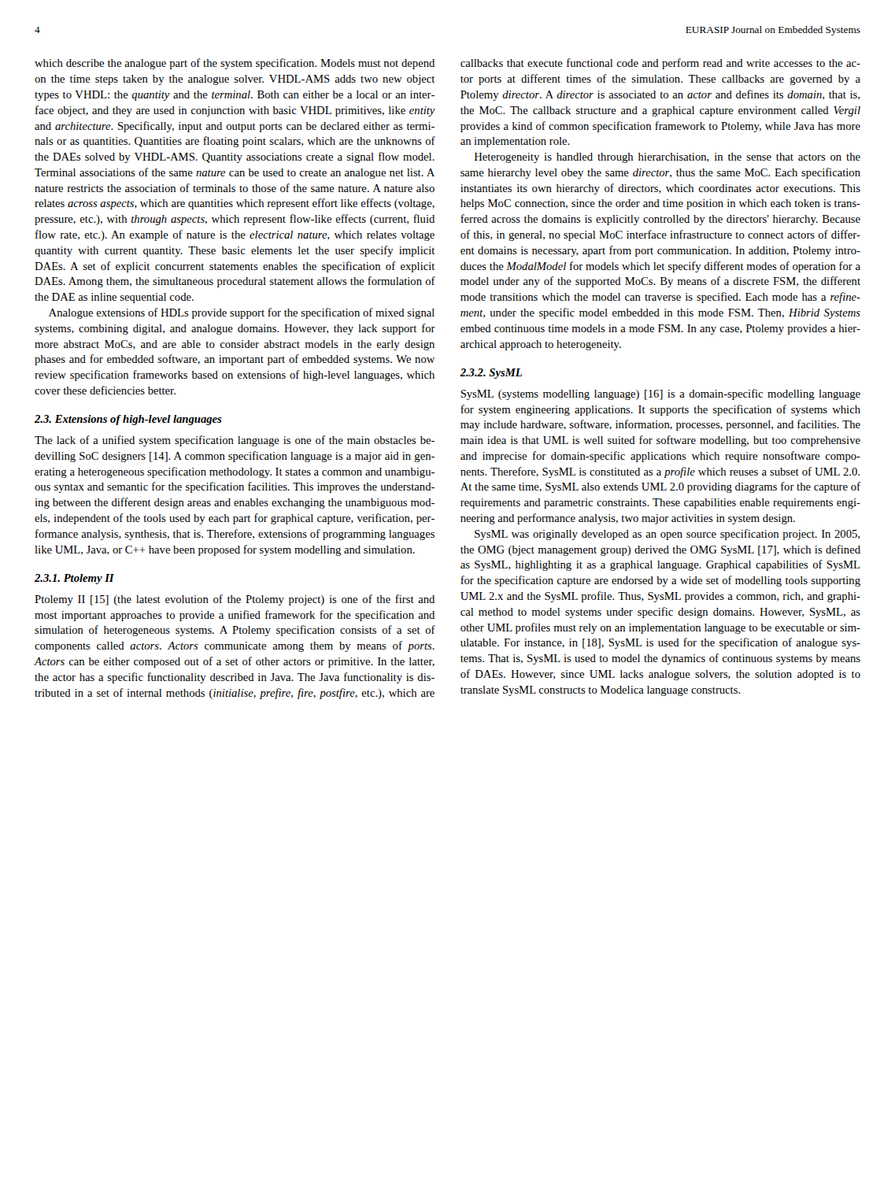4 EURASIP Journal on Embedded Systems
which describe the analogue part of the system specification. Models must not depend on the time steps taken by the analogue solver. VHDL-AMS adds two new object types to VHDL: the quantity and the terminal. Both can either be a local or an interface object, and they are used in conjunction with basic VHDL primitives, like entity and architecture. Specifically, input and output ports can be declared either as terminals or as quantities. Quantities are floating point scalars, which are the unknowns of the DAEs solved by VHDL-AMS. Quantity associations create a signal flow model. Terminal associations of the same nature can be used to create an analogue net list. A nature restricts the association of terminals to those of the same nature. A nature also relates across aspects, which are quantities which represent effort like effects (voltage, pressure, etc.), with through aspects, which represent flow-like effects (current, fluid flow rate, etc.). An example of nature is the electrical nature, which relates voltage quantity with current quantity. These basic elements let the user specify implicit DAEs. A set of explicit concurrent statements enables the specification of explicit DAEs. Among them, the simultaneous procedural statement allows the formulation of the DAE as inline sequential code.
Analogue extensions of HDLs provide support for the specification of mixed signal systems, combining digital, and analogue domains. However, they lack support for more abstract MoCs, and are able to consider abstract models in the early design phases and for embedded software, an important part of embedded systems. We now review specification frameworks based on extensions of high-level languages, which cover these deficiencies better.
2.3. Extensions of high-level languages
The lack of a unified system specification language is one of the main obstacles bedevilling SoC designers [14]. A common specification language is a major aid in generating a heterogeneous specification methodology. It states a common and unambiguous syntax and semantic for the specification facilities. This improves the understanding between the different design areas and enables exchanging the unambiguous models, independent of the tools used by each part for graphical capture, verification, performance analysis, synthesis, that is. Therefore, extensions of programming languages like UML, Java, or C++ have been proposed for system modelling and simulation.
2.3.1. Ptolemy II
Ptolemy II [15] (the latest evolution of the Ptolemy project) is one of the first and most important approaches to provide a unified framework for the specification and simulation of heterogeneous systems. A Ptolemy specification consists of a set of components called actors. Actors communicate among them by means of ports. Actors can be either composed out of a set of other actors or primitive. In the latter, the actor has a specific functionality described in Java. The Java functionality is distributed in a set of internal methods (initialise, prefire, fire, postfire, etc.), which are callbacks that execute functional code and perform read and write accesses to the actor ports at different times of the simulation. These callbacks are governed by a Ptolemy director. A director is associated to an actor and defines its domain, that is, the MoC. The callback structure and a graphical capture environment called Vergil provides a kind of common specification framework to Ptolemy, while Java has more an implementation role.
Heterogeneity is handled through hierarchisation, in the sense that actors on the same hierarchy level obey the same director, thus the same MoC. Each specification instantiates its own hierarchy of directors, which coordinates actor executions. This helps MoC connection, since the order and time position in which each token is transferred across the domains is explicitly controlled by the directors' hierarchy. Because of this, in general, no special MoC interface infrastructure to connect actors of different domains is necessary, apart from port communication. In addition, Ptolemy introduces the ModalModel for models which let specify different modes of operation for a model under any of the supported MoCs. By means of a discrete FSM, the different mode transitions which the model can traverse is specified. Each mode has a refinement, under the specific model embedded in this mode FSM. Then, Hibrid Systems embed continuous time models in a mode FSM. In any case, Ptolemy provides a hierarchical approach to heterogeneity.
2.3.2. SysML
SysML (systems modelling language) [16] is a domain-specific modelling language for system engineering applications. It supports the specification of systems which may include hardware, software, information, processes, personnel, and facilities. The main idea is that UML is well suited for software modelling, but too comprehensive and imprecise for domain-specific applications which require nonsoftware components. Therefore, SysML is constituted as a profile which reuses a subset of UML 2.0. At the same time, SysML also extends UML 2.0 providing diagrams for the capture of requirements and parametric constraints. These capabilities enable requirements engineering and performance analysis, two major activities in system design.
SysML was originally developed as an open source specification project. In 2005, the OMG (bject management group) derived the OMG SysML [17], which is defined as SysML, highlighting it as a graphical language. Graphical capabilities of SysML for the specification capture are endorsed by a wide set of modelling tools supporting UML 2.x and the SysML profile. Thus, SysML provides a common, rich, and graphical method to model systems under specific design domains. However, SysML, as other UML profiles must rely on an implementation language to be executable or simulatable. For instance, in [18], SysML is used for the specification of analogue systems. That is, SysML is used to model the dynamics of continuous systems by means of DAEs. However, since UML lacks analogue solvers, the solution adopted is to translate SysML constructs to Modelica language constructs.